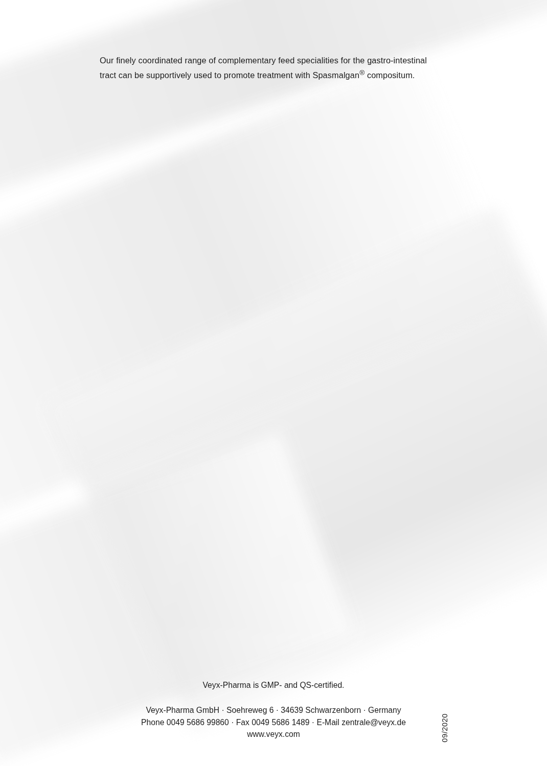Our finely coordinated range of complementary feed specialities for the gastro-intestinal tract can be supportively used to promote treatment with Spasmalgan® compositum.
Veyx-Pharma is GMP- and QS-certified.
Veyx-Pharma GmbH · Soehreweg 6 · 34639 Schwarzenborn · Germany
Phone 0049 5686 99860 · Fax 0049 5686 1489 · E-Mail zentrale@veyx.de
www.veyx.com 09/2020